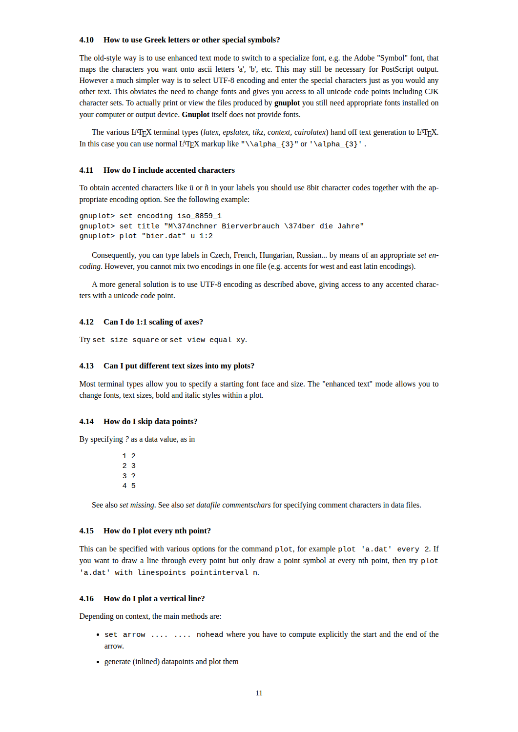4.10 How to use Greek letters or other special symbols?
The old-style way is to use enhanced text mode to switch to a specialize font, e.g. the Adobe "Symbol" font, that maps the characters you want onto ascii letters 'a', 'b', etc. This may still be necessary for PostScript output. However a much simpler way is to select UTF-8 encoding and enter the special characters just as you would any other text. This obviates the need to change fonts and gives you access to all unicode code points including CJK character sets. To actually print or view the files produced by gnuplot you still need appropriate fonts installed on your computer or output device. Gnuplot itself does not provide fonts.
The various La Te X terminal types (latex, epslatex, tikz, context, cairolatex) hand off text generation to La Te X. In this case you can use normal La Te X markup like "\\alpha_{3}" or '\alpha_{3}' .
4.11 How do I include accented characters
To obtain accented characters like ü or ñ in your labels you should use 8bit character codes together with the appropriate encoding option. See the following example:
gnuplot> set encoding iso_8859_1
gnuplot> set title "M\374nchner Bierverbrauch \374ber die Jahre"
gnuplot> plot "bier.dat" u 1:2
Consequently, you can type labels in Czech, French, Hungarian, Russian... by means of an appropriate set encoding. However, you cannot mix two encodings in one file (e.g. accents for west and east latin encodings).
A more general solution is to use UTF-8 encoding as described above, giving access to any accented characters with a unicode code point.
4.12 Can I do 1:1 scaling of axes?
Try set size square or set view equal xy.
4.13 Can I put different text sizes into my plots?
Most terminal types allow you to specify a starting font face and size. The "enhanced text" mode allows you to change fonts, text sizes, bold and italic styles within a plot.
4.14 How do I skip data points?
By specifying ? as a data value, as in
1 2
2 3
3 ?
4 5
See also set missing. See also set datafile commentschars for specifying comment characters in data files.
4.15 How do I plot every nth point?
This can be specified with various options for the command plot, for example plot 'a.dat' every 2. If you want to draw a line through every point but only draw a point symbol at every nth point, then try plot 'a.dat' with linespoints pointinterval n.
4.16 How do I plot a vertical line?
Depending on context, the main methods are:
set arrow .... .... nohead where you have to compute explicitly the start and the end of the arrow.
generate (inlined) datapoints and plot them
11